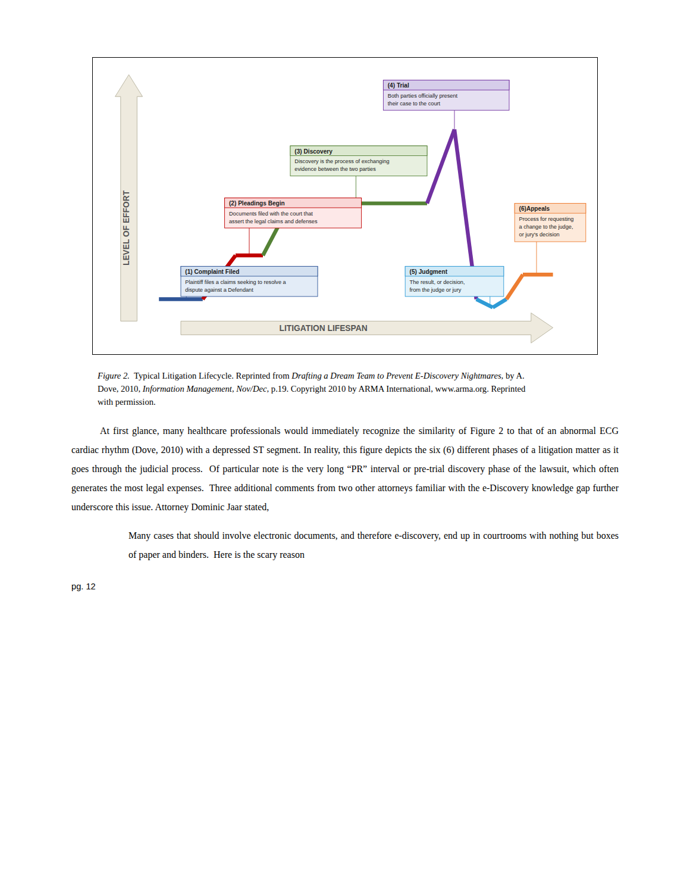LEVEL OF EFFORT LITIGATION LIFESPAN (4) Trial Both parties officially present their case to the court (3) Discovery Discovery is the process of exchanging evidence between the two parties (6)Appeals Process for requesting a change to the judge, or jury's decision (2) Pleadings Begin Documents filed with the court that assert the legal claims and defenses (1) Complaint Filed Plaintiff files a claims seeking to resolve a dispute against a Defendant (5) Judgment The result, or decision, from the judge or jury
Figure 2. Typical Litigation Lifecycle. Reprinted from Drafting a Dream Team to Prevent E-Discovery Nightmares, by A. Dove, 2010, Information Management, Nov/Dec, p.19. Copyright 2010 by ARMA International, www.arma.org. Reprinted with permission.
At first glance, many healthcare professionals would immediately recognize the similarity of Figure 2 to that of an abnormal ECG cardiac rhythm (Dove, 2010) with a depressed ST segment. In reality, this figure depicts the six (6) different phases of a litigation matter as it goes through the judicial process. Of particular note is the very long “PR” interval or pre-trial discovery phase of the lawsuit, which often generates the most legal expenses. Three additional comments from two other attorneys familiar with the e-Discovery knowledge gap further underscore this issue. Attorney Dominic Jaar stated,
Many cases that should involve electronic documents, and therefore e-discovery, end up in courtrooms with nothing but boxes of paper and binders. Here is the scary reason
pg. 12